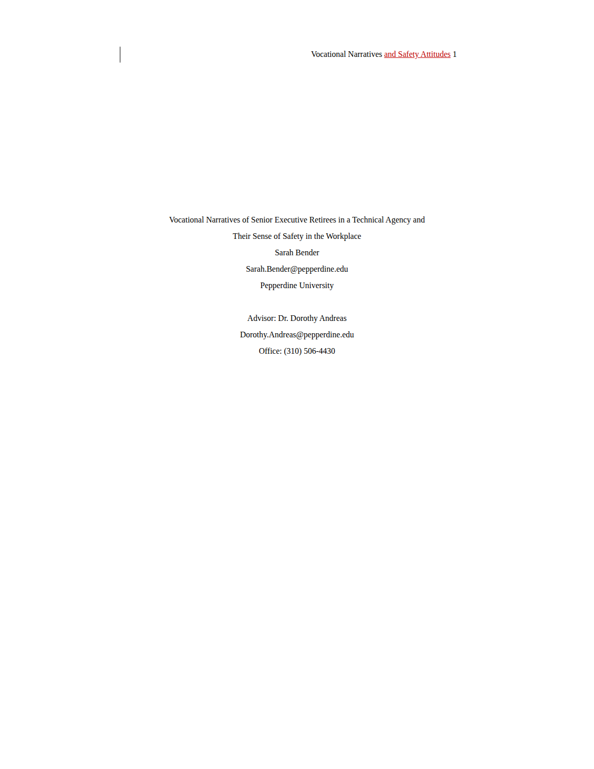Vocational Narratives and Safety Attitudes 1
Vocational Narratives of Senior Executive Retirees in a Technical Agency and
Their Sense of Safety in the Workplace
Sarah Bender
Sarah.Bender@pepperdine.edu
Pepperdine University
Advisor: Dr. Dorothy Andreas
Dorothy.Andreas@pepperdine.edu
Office: (310) 506-4430